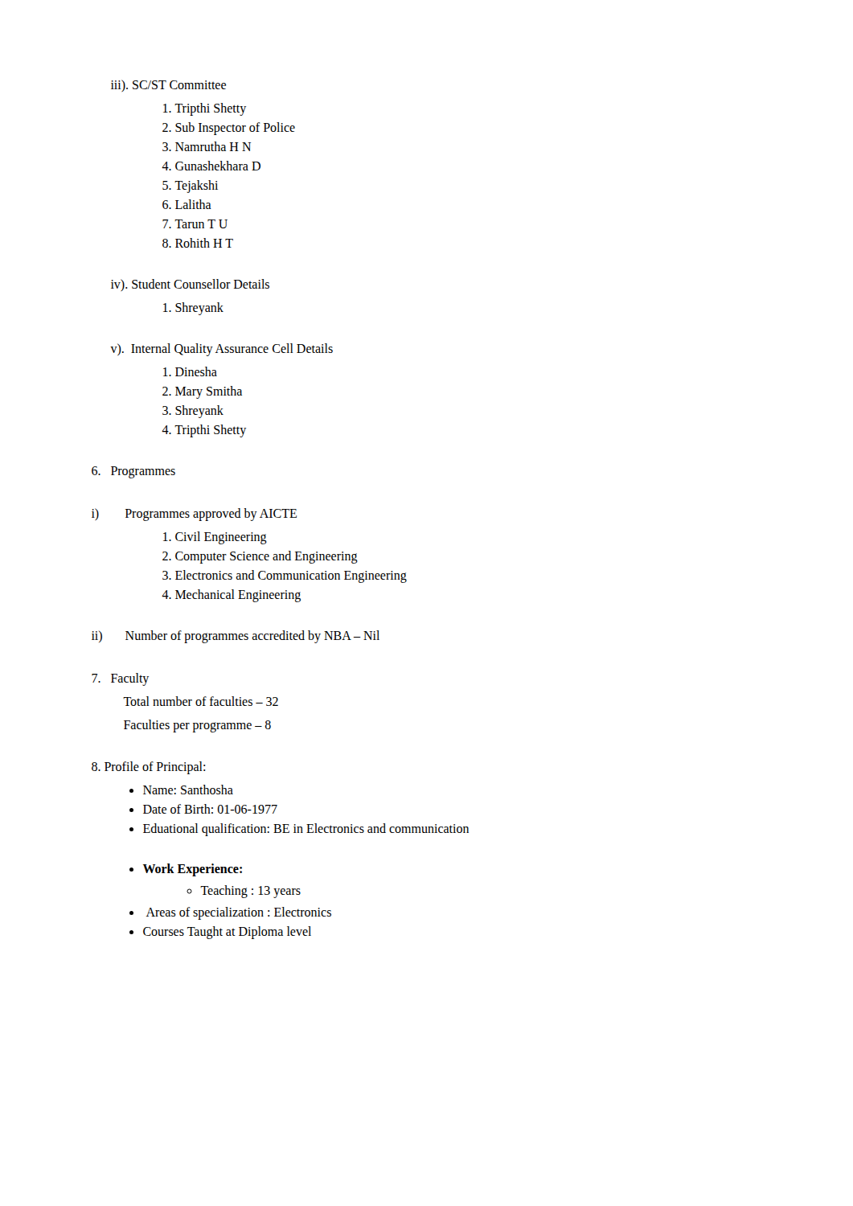iii). SC/ST Committee
Tripthi Shetty
Sub Inspector of Police
Namrutha H N
Gunashekhara D
Tejakshi
Lalitha
Tarun T U
Rohith H T
iv). Student Counsellor Details
Shreyank
v). Internal Quality Assurance Cell Details
Dinesha
Mary Smitha
Shreyank
Tripthi Shetty
6. Programmes
i) Programmes approved by AICTE
Civil Engineering
Computer Science and Engineering
Electronics and Communication Engineering
Mechanical Engineering
ii) Number of programmes accredited by NBA – Nil
7. Faculty
Total number of faculties – 32
Faculties per programme – 8
8. Profile of Principal:
Name: Santhosha
Date of Birth: 01-06-1977
Eduational qualification: BE in Electronics and communication
Work Experience:
Teaching : 13 years
Areas of specialization : Electronics
Courses Taught at Diploma level